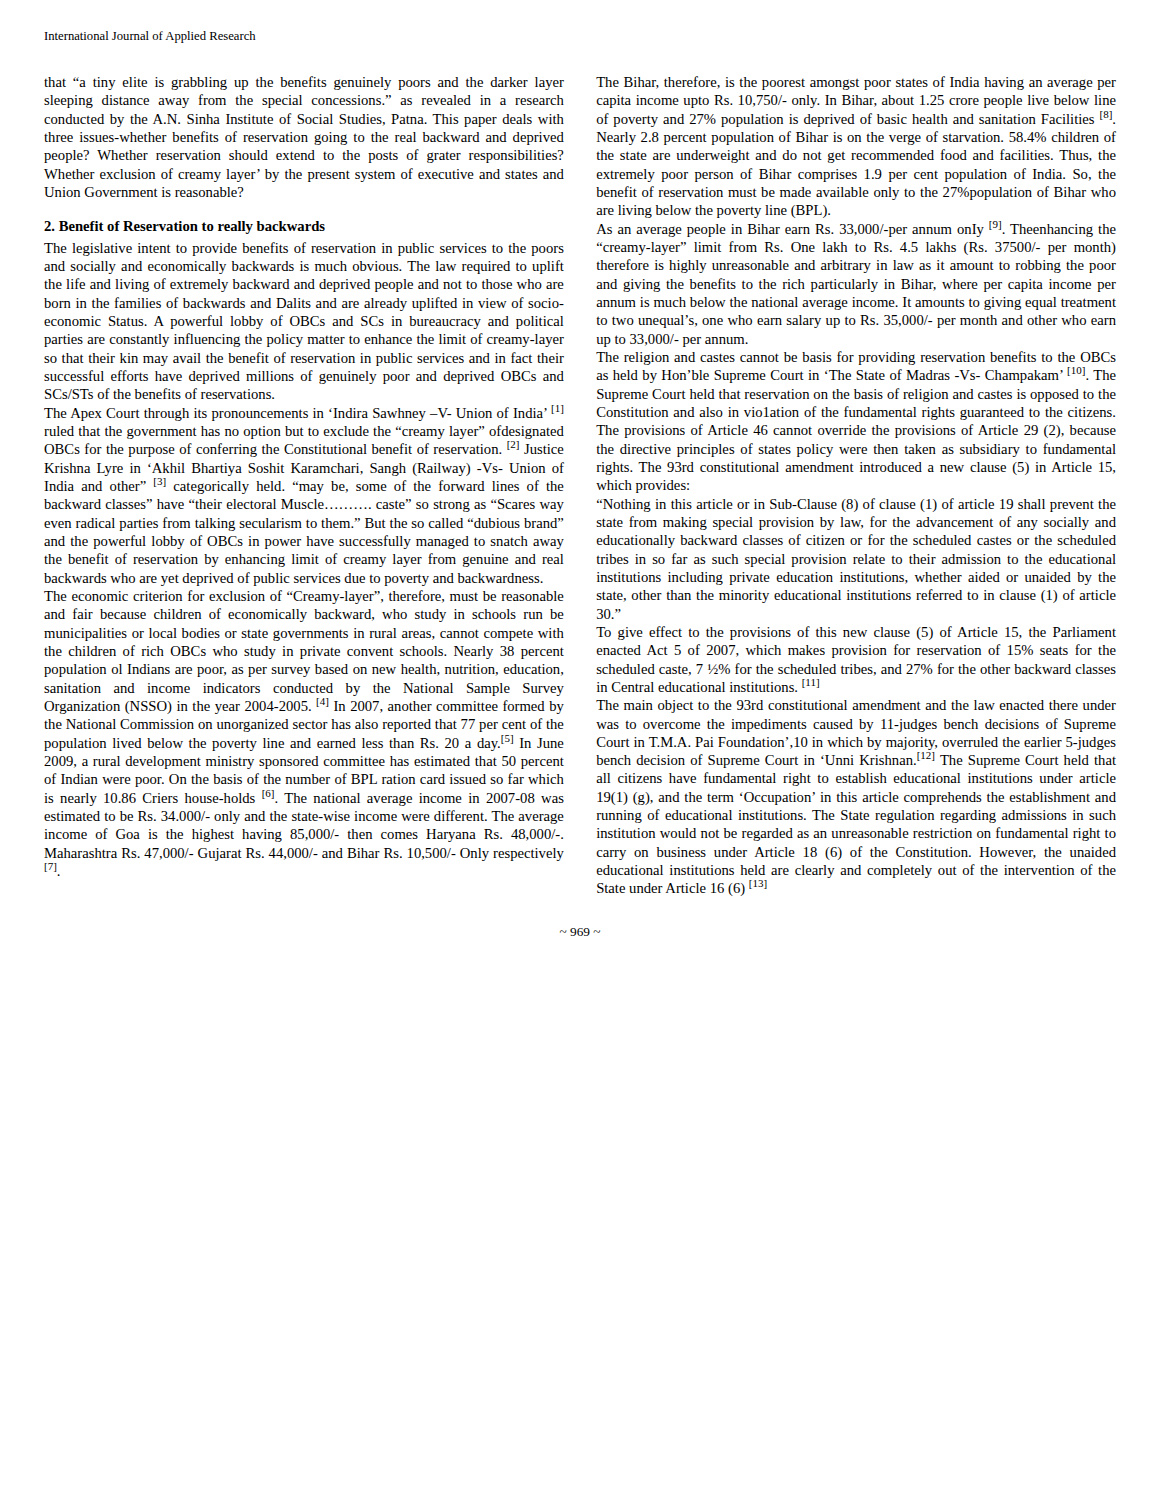International Journal of Applied Research
that “a tiny elite is grabbling up the benefits genuinely poors and the darker layer sleeping distance away from the special concessions.” as revealed in a research conducted by the A.N. Sinha Institute of Social Studies, Patna. This paper deals with three issues-whether benefits of reservation going to the real backward and deprived people? Whether reservation should extend to the posts of grater responsibilities? Whether exclusion of creamy layer’ by the present system of executive and states and Union Government is reasonable?
2. Benefit of Reservation to really backwards
The legislative intent to provide benefits of reservation in public services to the poors and socially and economically backwards is much obvious. The law required to uplift the life and living of extremely backward and deprived people and not to those who are born in the families of backwards and Dalits and are already uplifted in view of socio-economic Status. A powerful lobby of OBCs and SCs in bureaucracy and political parties are constantly influencing the policy matter to enhance the limit of creamy-layer so that their kin may avail the benefit of reservation in public services and in fact their successful efforts have deprived millions of genuinely poor and deprived OBCs and SCs/STs of the benefits of reservations.
The Apex Court through its pronouncements in ‘Indira Sawhney –V- Union of India’ [1] ruled that the government has no option but to exclude the “creamy layer” ofdesignated OBCs for the purpose of conferring the Constitutional benefit of reservation. [2] Justice Krishna Lyre in ‘Akhil Bhartiya Soshit Karamchari, Sangh (Railway) -Vs- Union of India and other” [3] categorically held. “may be, some of the forward lines of the backward classes” have “their electoral Muscle………. caste” so strong as “Scares way even radical parties from talking secularism to them.” But the so called “dubious brand” and the powerful lobby of OBCs in power have successfully managed to snatch away the benefit of reservation by enhancing limit of creamy layer from genuine and real backwards who are yet deprived of public services due to poverty and backwardness.
The economic criterion for exclusion of “Creamy-layer”, therefore, must be reasonable and fair because children of economically backward, who study in schools run be municipalities or local bodies or state governments in rural areas, cannot compete with the children of rich OBCs who study in private convent schools. Nearly 38 percent population ol Indians are poor, as per survey based on new health, nutrition, education, sanitation and income indicators conducted by the National Sample Survey Organization (NSSO) in the year 2004-2005. [4] In 2007, another committee formed by the National Commission on unorganized sector has also reported that 77 per cent of the population lived below the poverty line and earned less than Rs. 20 a day.[5] In June 2009, a rural development ministry sponsored committee has estimated that 50 percent of Indian were poor. On the basis of the number of BPL ration card issued so far which is nearly 10.86 Criers house-holds [6]. The national average income in 2007-08 was estimated to be Rs. 34.000/- only and the state-wise income were different. The average income of Goa is the highest having 85,000/- then comes Haryana Rs. 48,000/-. Maharashtra Rs. 47,000/- Gujarat Rs. 44,000/- and Bihar Rs. 10,500/- Only respectively [7].
The Bihar, therefore, is the poorest amongst poor states of India having an average per capita income upto Rs. 10,750/- only. In Bihar, about 1.25 crore people live below line of poverty and 27% population is deprived of basic health and sanitation Facilities [8]. Nearly 2.8 percent population of Bihar is on the verge of starvation. 58.4% children of the state are underweight and do not get recommended food and facilities. Thus, the extremely poor person of Bihar comprises 1.9 per cent population of India. So, the benefit of reservation must be made available only to the 27%population of Bihar who are living below the poverty line (BPL).
As an average people in Bihar earn Rs. 33,000/-per annum onIy [9]. Theenhancing the “creamy-layer” limit from Rs. One lakh to Rs. 4.5 lakhs (Rs. 37500/- per month) therefore is highly unreasonable and arbitrary in law as it amount to robbing the poor and giving the benefits to the rich particularly in Bihar, where per capita income per annum is much below the national average income. It amounts to giving equal treatment to two unequal’s, one who earn salary up to Rs. 35,000/- per month and other who earn up to 33,000/- per annum.
The religion and castes cannot be basis for providing reservation benefits to the OBCs as held by Hon’ble Supreme Court in ‘The State of Madras -Vs- Champakam’ [10]. The Supreme Court held that reservation on the basis of religion and castes is opposed to the Constitution and also in vio1ation of the fundamental rights guaranteed to the citizens. The provisions of Article 46 cannot override the provisions of Article 29 (2), because the directive principles of states policy were then taken as subsidiary to fundamental rights. The 93rd constitutional amendment introduced a new clause (5) in Article 15, which provides:
“Nothing in this article or in Sub-Clause (8) of clause (1) of article 19 shall prevent the state from making special provision by law, for the advancement of any socially and educationally backward classes of citizen or for the scheduled castes or the scheduled tribes in so far as such special provision relate to their admission to the educational institutions including private education institutions, whether aided or unaided by the state, other than the minority educational institutions referred to in clause (1) of article 30.”
To give effect to the provisions of this new clause (5) of Article 15, the Parliament enacted Act 5 of 2007, which makes provision for reservation of 15% seats for the scheduled caste, 7 ½% for the scheduled tribes, and 27% for the other backward classes in Central educational institutions. [11]
The main object to the 93rd constitutional amendment and the law enacted there under was to overcome the impediments caused by 11-judges bench decisions of Supreme Court in T.M.A. Pai Foundation’,10 in which by majority, overruled the earlier 5-judges bench decision of Supreme Court in ‘Unni Krishnan.[12] The Supreme Court held that all citizens have fundamental right to establish educational institutions under article 19(1) (g), and the term ‘Occupation’ in this article comprehends the establishment and running of educational institutions. The State regulation regarding admissions in such institution would not be regarded as an unreasonable restriction on fundamental right to carry on business under Article 18 (6) of the Constitution. However, the unaided educational institutions held are clearly and completely out of the intervention of the State under Article 16 (6) [13]
~ 969 ~